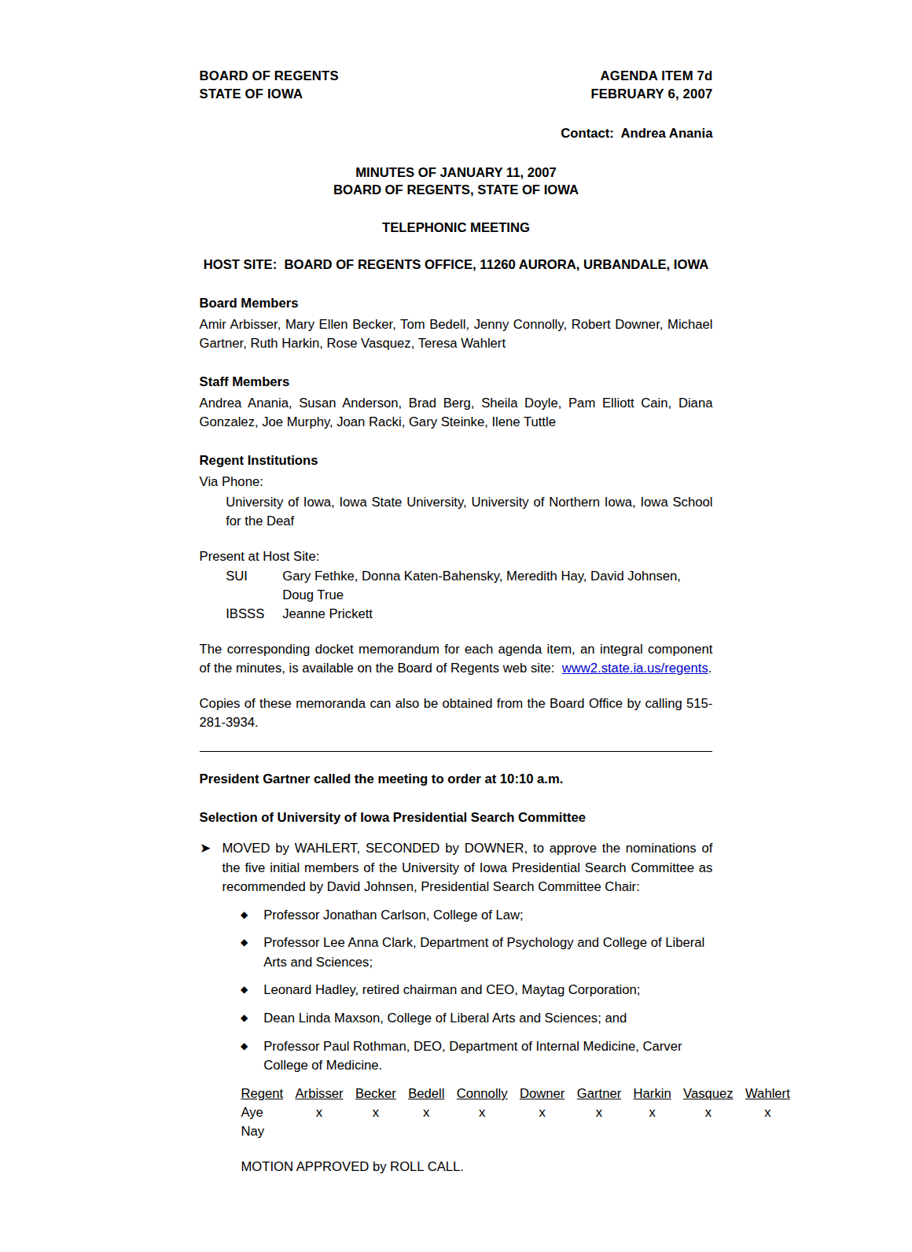BOARD OF REGENTS
STATE OF IOWA
AGENDA ITEM 7d
FEBRUARY 6, 2007
Contact: Andrea Anania
MINUTES OF JANUARY 11, 2007
BOARD OF REGENTS, STATE OF IOWA
TELEPHONIC MEETING
HOST SITE: BOARD OF REGENTS OFFICE, 11260 AURORA, URBANDALE, IOWA
Board Members
Amir Arbisser, Mary Ellen Becker, Tom Bedell, Jenny Connolly, Robert Downer, Michael Gartner, Ruth Harkin, Rose Vasquez, Teresa Wahlert
Staff Members
Andrea Anania, Susan Anderson, Brad Berg, Sheila Doyle, Pam Elliott Cain, Diana Gonzalez, Joe Murphy, Joan Racki, Gary Steinke, Ilene Tuttle
Regent Institutions
Via Phone:
University of Iowa, Iowa State University, University of Northern Iowa, Iowa School for the Deaf
Present at Host Site:
SUI Gary Fethke, Donna Katen-Bahensky, Meredith Hay, David Johnsen, Doug True
IBSSS Jeanne Prickett
The corresponding docket memorandum for each agenda item, an integral component of the minutes, is available on the Board of Regents web site: www2.state.ia.us/regents.
Copies of these memoranda can also be obtained from the Board Office by calling 515-281-3934.
President Gartner called the meeting to order at 10:10 a.m.
Selection of University of Iowa Presidential Search Committee
➤
MOVED by WAHLERT, SECONDED by DOWNER, to approve the nominations of the five initial members of the University of Iowa Presidential Search Committee as recommended by David Johnsen, Presidential Search Committee Chair:
Professor Jonathan Carlson, College of Law;
Professor Lee Anna Clark, Department of Psychology and College of Liberal Arts and Sciences;
Leonard Hadley, retired chairman and CEO, Maytag Corporation;
Dean Linda Maxson, College of Liberal Arts and Sciences; and
Professor Paul Rothman, DEO, Department of Internal Medicine, Carver College of Medicine.
| Regent | Arbisser | Becker | Bedell | Connolly | Downer | Gartner | Harkin | Vasquez | Wahlert |
| --- | --- | --- | --- | --- | --- | --- | --- | --- | --- |
| Aye | x | x | x | x | x | x | x | x | x |
| Nay | | | | | | | | | |
MOTION APPROVED by ROLL CALL.